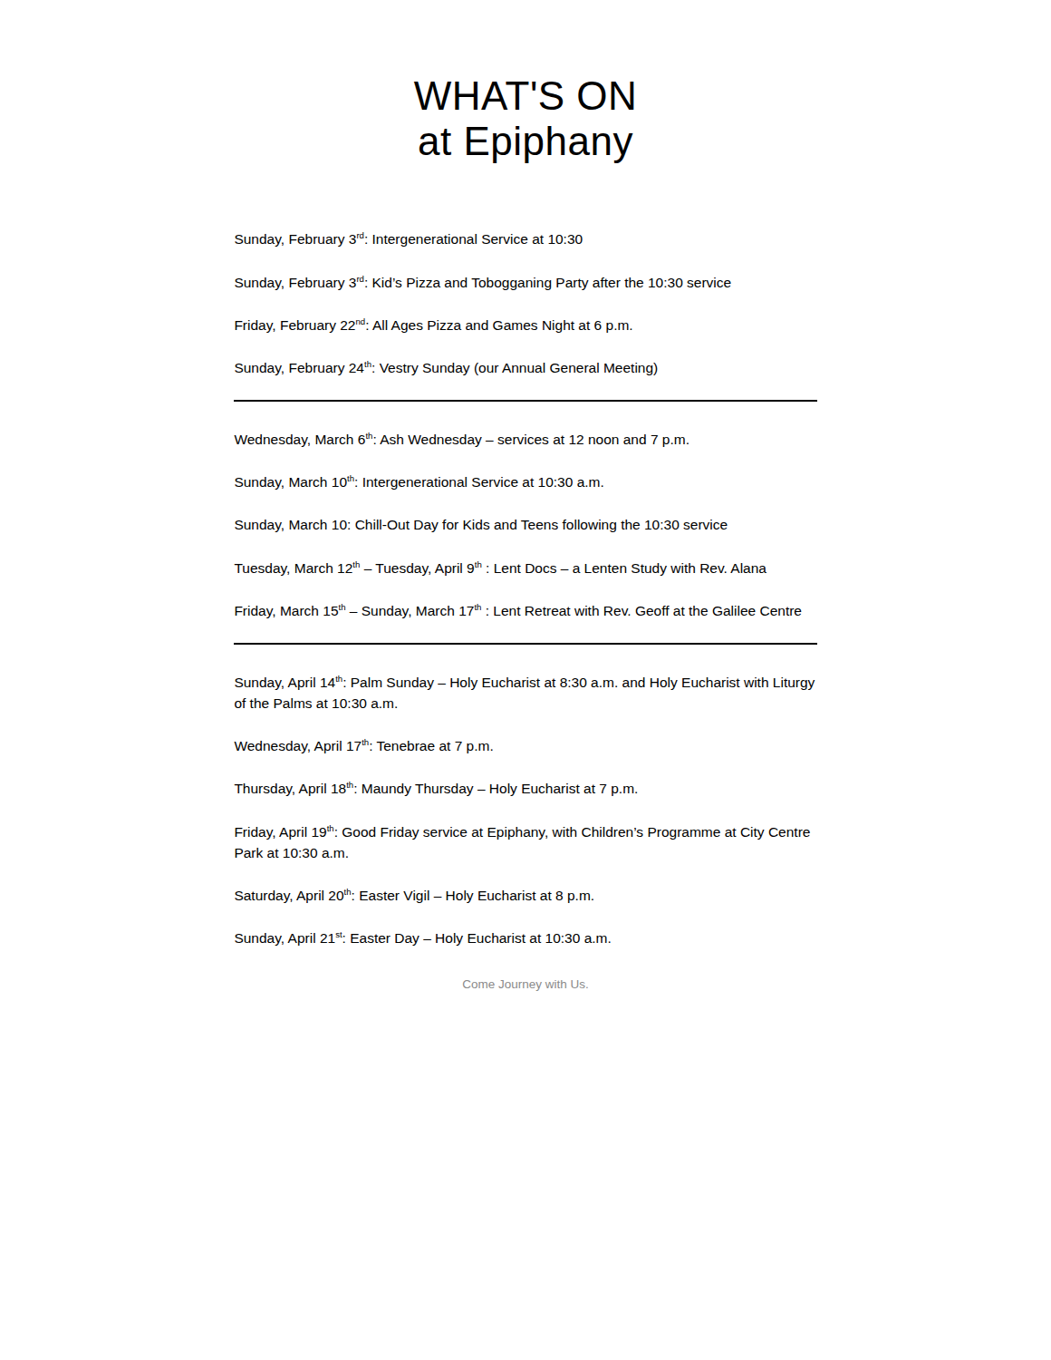WHAT'S ONat Epiphany
Sunday, February 3rd: Intergenerational Service at 10:30
Sunday, February 3rd: Kid’s Pizza and Tobogganing Party after the 10:30 service
Friday, February 22nd: All Ages Pizza and Games Night at 6 p.m.
Sunday, February 24th: Vestry Sunday (our Annual General Meeting)
Wednesday, March 6th: Ash Wednesday – services at 12 noon and 7 p.m.
Sunday, March 10th: Intergenerational Service at 10:30 a.m.
Sunday, March 10: Chill-Out Day for Kids and Teens following the 10:30 service
Tuesday, March 12th – Tuesday, April 9th : Lent Docs – a Lenten Study with Rev. Alana
Friday, March 15th – Sunday, March 17th : Lent Retreat with Rev. Geoff at the Galilee Centre
Sunday, April 14th: Palm Sunday – Holy Eucharist at 8:30 a.m. and Holy Eucharist with Liturgy of the Palms at 10:30 a.m.
Wednesday, April 17th: Tenebrae at 7 p.m.
Thursday, April 18th: Maundy Thursday – Holy Eucharist at 7 p.m.
Friday, April 19th: Good Friday service at Epiphany, with Children’s Programme at City Centre Park at 10:30 a.m.
Saturday, April 20th: Easter Vigil – Holy Eucharist at 8 p.m.
Sunday, April 21st: Easter Day – Holy Eucharist at 10:30 a.m.
Come Journey with Us.